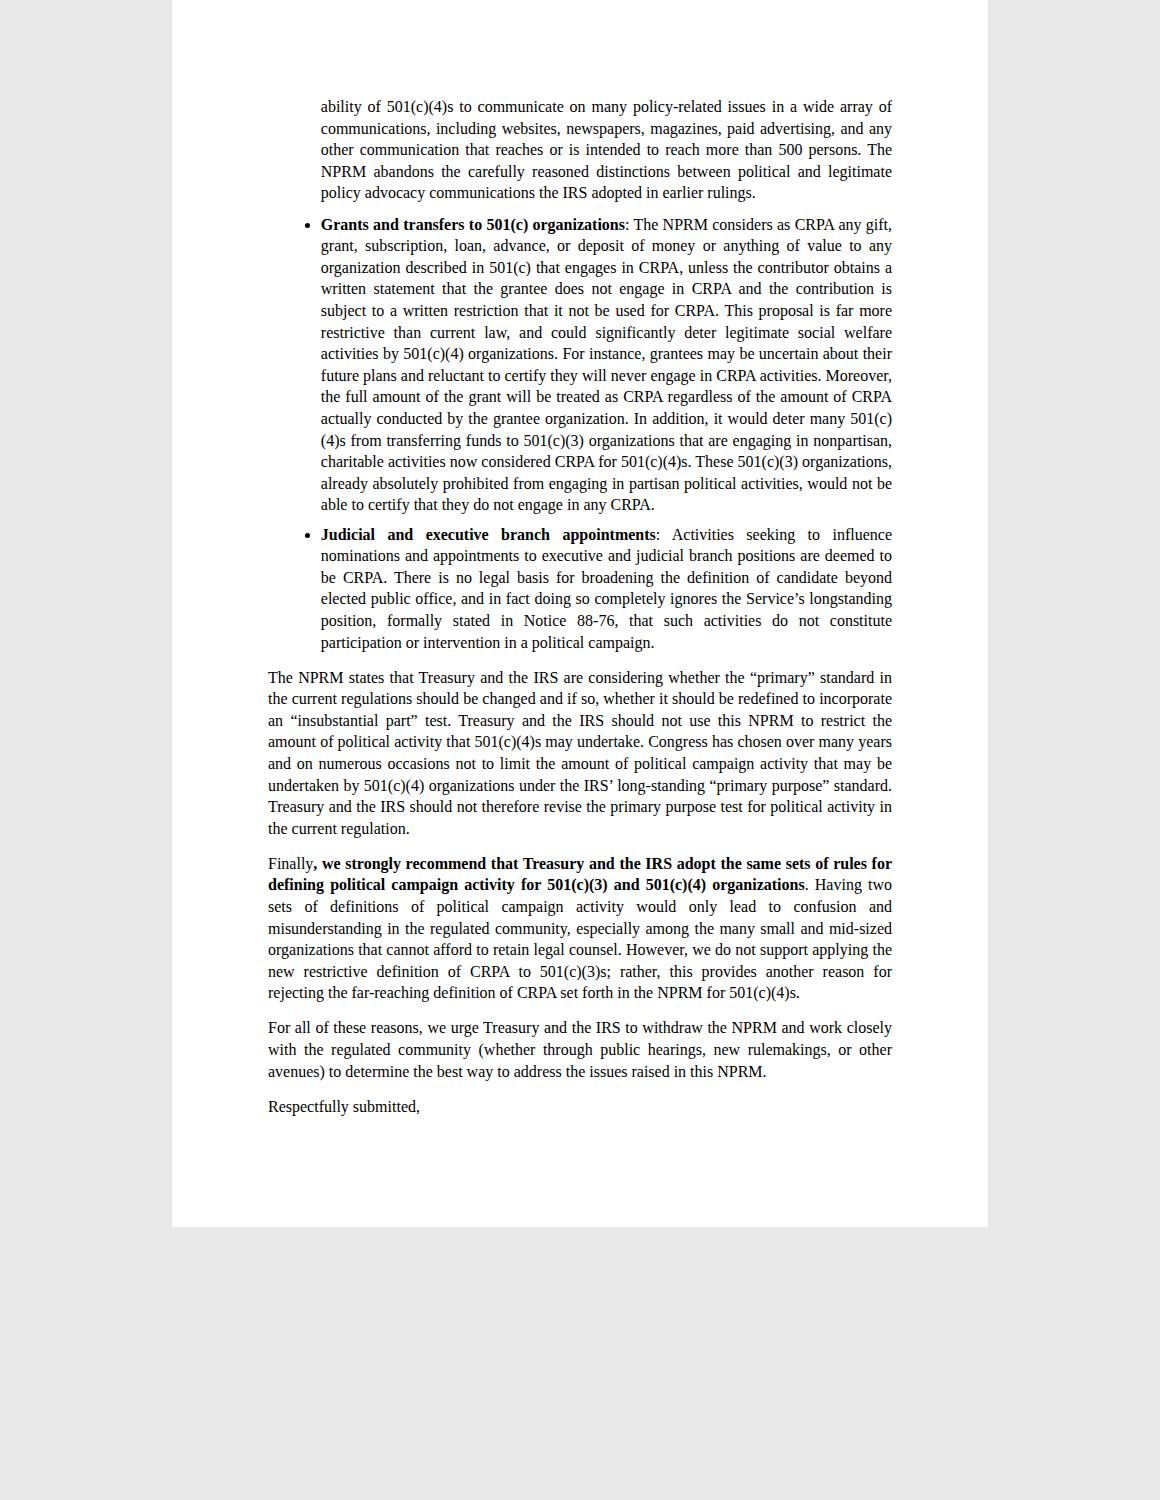ability of 501(c)(4)s to communicate on many policy-related issues in a wide array of communications, including websites, newspapers, magazines, paid advertising, and any other communication that reaches or is intended to reach more than 500 persons. The NPRM abandons the carefully reasoned distinctions between political and legitimate policy advocacy communications the IRS adopted in earlier rulings.
Grants and transfers to 501(c) organizations: The NPRM considers as CRPA any gift, grant, subscription, loan, advance, or deposit of money or anything of value to any organization described in 501(c) that engages in CRPA, unless the contributor obtains a written statement that the grantee does not engage in CRPA and the contribution is subject to a written restriction that it not be used for CRPA. This proposal is far more restrictive than current law, and could significantly deter legitimate social welfare activities by 501(c)(4) organizations. For instance, grantees may be uncertain about their future plans and reluctant to certify they will never engage in CRPA activities. Moreover, the full amount of the grant will be treated as CRPA regardless of the amount of CRPA actually conducted by the grantee organization. In addition, it would deter many 501(c)(4)s from transferring funds to 501(c)(3) organizations that are engaging in nonpartisan, charitable activities now considered CRPA for 501(c)(4)s. These 501(c)(3) organizations, already absolutely prohibited from engaging in partisan political activities, would not be able to certify that they do not engage in any CRPA.
Judicial and executive branch appointments: Activities seeking to influence nominations and appointments to executive and judicial branch positions are deemed to be CRPA. There is no legal basis for broadening the definition of candidate beyond elected public office, and in fact doing so completely ignores the Service’s longstanding position, formally stated in Notice 88-76, that such activities do not constitute participation or intervention in a political campaign.
The NPRM states that Treasury and the IRS are considering whether the “primary” standard in the current regulations should be changed and if so, whether it should be redefined to incorporate an “insubstantial part” test. Treasury and the IRS should not use this NPRM to restrict the amount of political activity that 501(c)(4)s may undertake. Congress has chosen over many years and on numerous occasions not to limit the amount of political campaign activity that may be undertaken by 501(c)(4) organizations under the IRS’ long-standing “primary purpose” standard. Treasury and the IRS should not therefore revise the primary purpose test for political activity in the current regulation.
Finally, we strongly recommend that Treasury and the IRS adopt the same sets of rules for defining political campaign activity for 501(c)(3) and 501(c)(4) organizations. Having two sets of definitions of political campaign activity would only lead to confusion and misunderstanding in the regulated community, especially among the many small and mid-sized organizations that cannot afford to retain legal counsel. However, we do not support applying the new restrictive definition of CRPA to 501(c)(3)s; rather, this provides another reason for rejecting the far-reaching definition of CRPA set forth in the NPRM for 501(c)(4)s.
For all of these reasons, we urge Treasury and the IRS to withdraw the NPRM and work closely with the regulated community (whether through public hearings, new rulemakings, or other avenues) to determine the best way to address the issues raised in this NPRM.
Respectfully submitted,